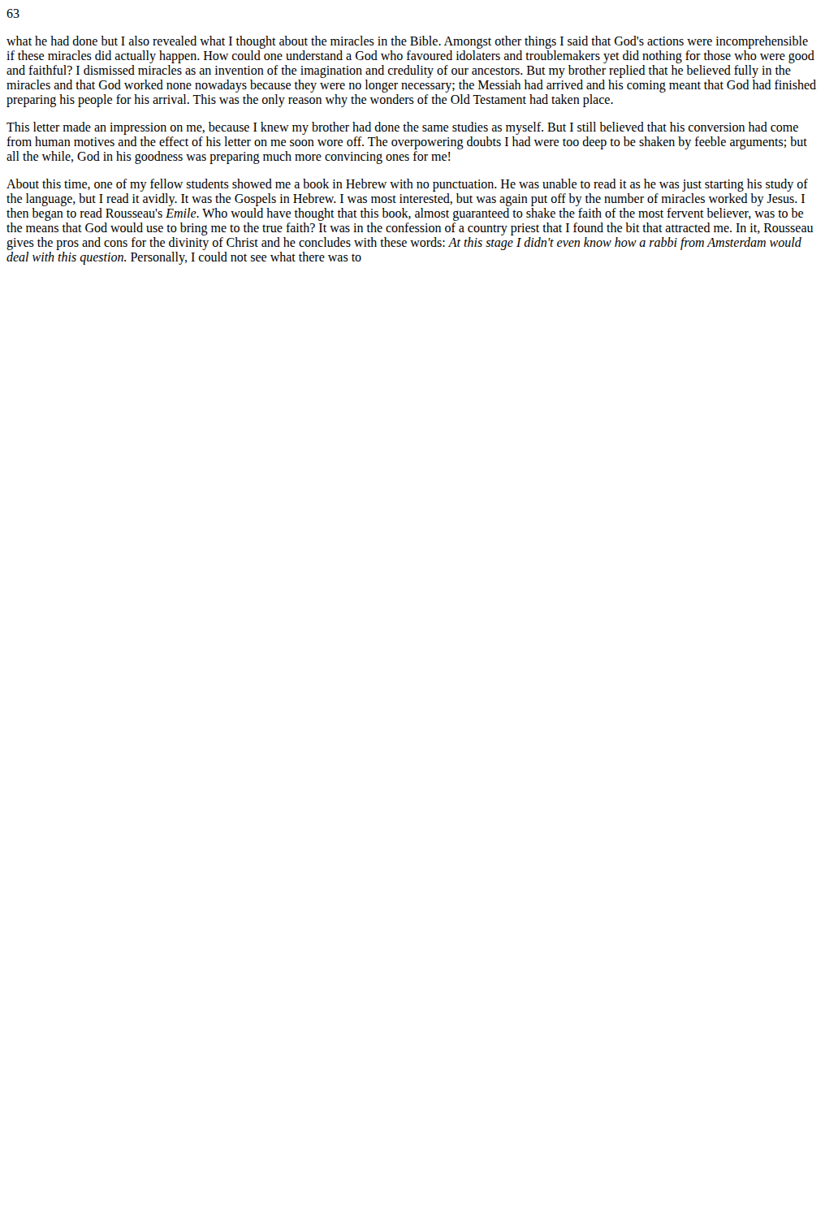63
what he had done but I also revealed what I thought about the miracles in the Bible. Amongst other things I said that God's actions were incomprehensible if these miracles did actually happen. How could one understand a God who favoured idolaters and troublemakers yet did nothing for those who were good and faithful? I dismissed miracles as an invention of the imagination and credulity of our ancestors. But my brother replied that he believed fully in the miracles and that God worked none nowadays because they were no longer necessary; the Messiah had arrived and his coming meant that God had finished preparing his people for his arrival. This was the only reason why the wonders of the Old Testament had taken place.
This letter made an impression on me, because I knew my brother had done the same studies as myself. But I still believed that his conversion had come from human motives and the effect of his letter on me soon wore off. The overpowering doubts I had were too deep to be shaken by feeble arguments; but all the while, God in his goodness was preparing much more convincing ones for me!
About this time, one of my fellow students showed me a book in Hebrew with no punctuation. He was unable to read it as he was just starting his study of the language, but I read it avidly. It was the Gospels in Hebrew. I was most interested, but was again put off by the number of miracles worked by Jesus. I then began to read Rousseau's Emile. Who would have thought that this book, almost guaranteed to shake the faith of the most fervent believer, was to be the means that God would use to bring me to the true faith? It was in the confession of a country priest that I found the bit that attracted me. In it, Rousseau gives the pros and cons for the divinity of Christ and he concludes with these words: At this stage I didn't even know how a rabbi from Amsterdam would deal with this question. Personally, I could not see what there was to